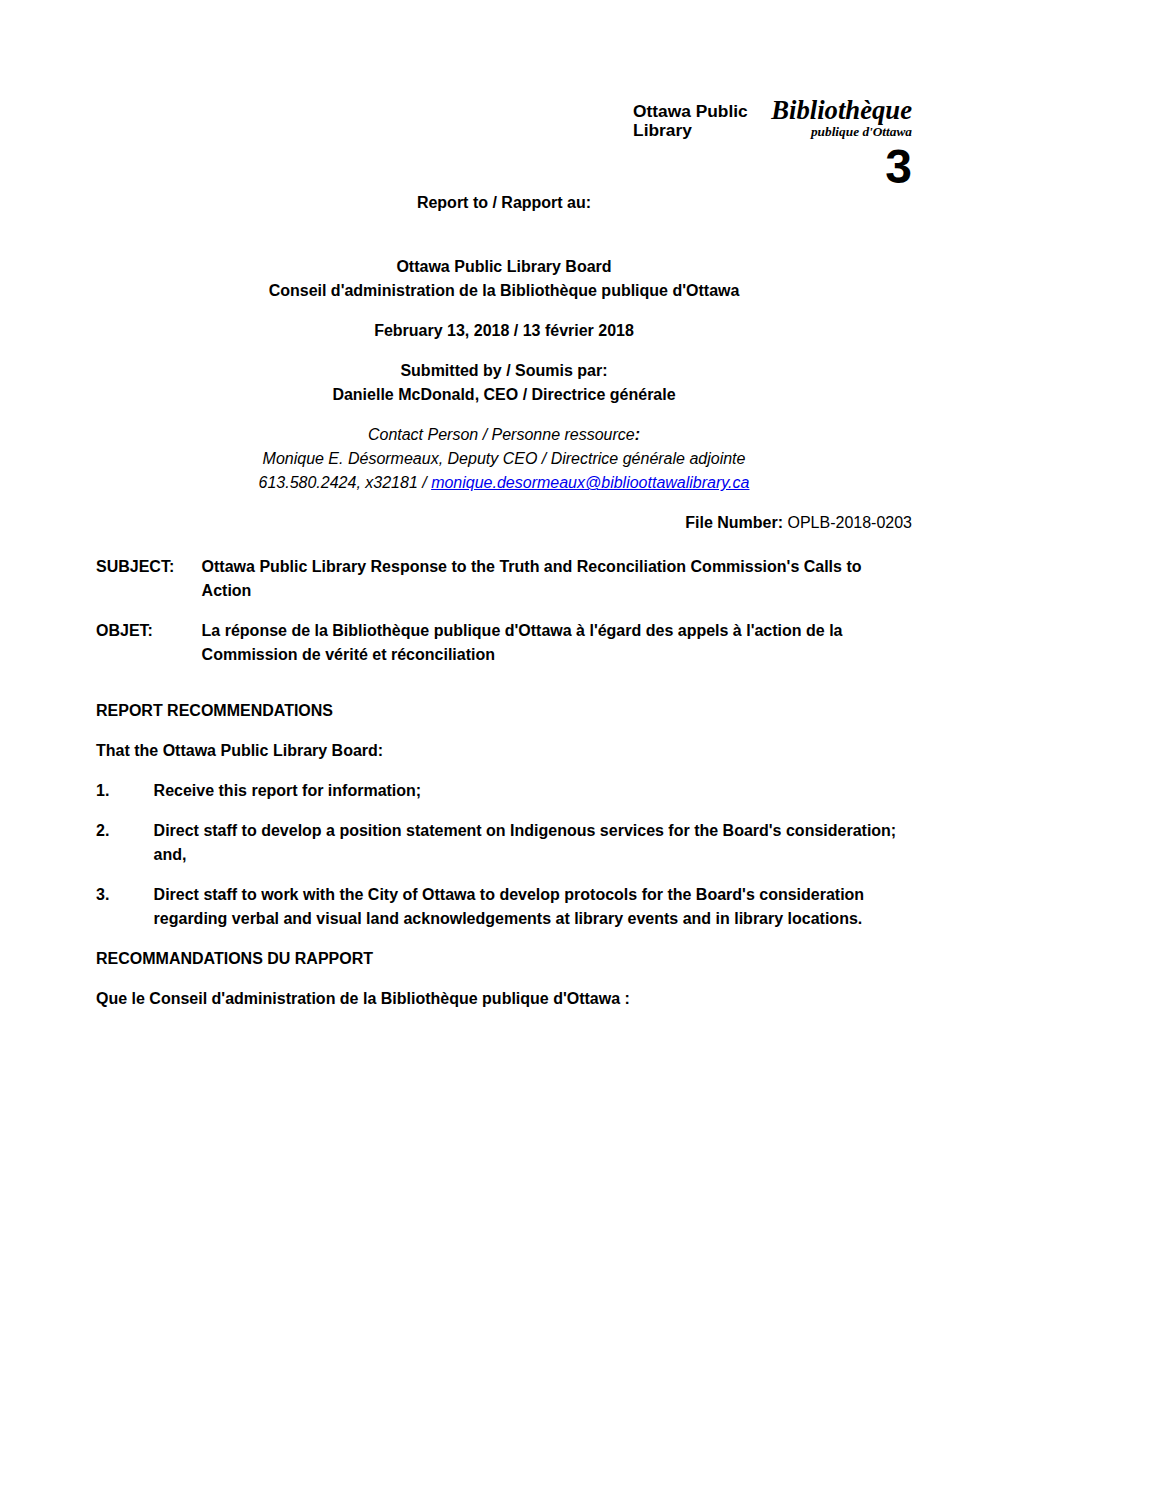Ottawa Public
Library
Bibliothèque
publique d'Ottawa
3
Report to / Rapport au:
Ottawa Public Library Board
Conseil d'administration de la Bibliothèque publique d'Ottawa
February 13, 2018 / 13 février 2018
Submitted by / Soumis par:
Danielle McDonald, CEO / Directrice générale
Contact Person / Personne ressource:
Monique E. Désormeaux, Deputy CEO / Directrice générale adjointe
613.580.2424, x32181 / monique.desormeaux@biblioottawalibrary.ca
File Number: OPLB-2018-0203
| SUBJECT: | Ottawa Public Library Response to the Truth and Reconciliation Commission's Calls to Action |
| OBJET: | La réponse de la Bibliothèque publique d'Ottawa à l'égard des appels à l'action de la Commission de vérité et réconciliation |
REPORT RECOMMENDATIONS
That the Ottawa Public Library Board:
1. Receive this report for information;
2. Direct staff to develop a position statement on Indigenous services for the Board's consideration; and,
3. Direct staff to work with the City of Ottawa to develop protocols for the Board's consideration regarding verbal and visual land acknowledgements at library events and in library locations.
RECOMMANDATIONS DU RAPPORT
Que le Conseil d'administration de la Bibliothèque publique d'Ottawa :